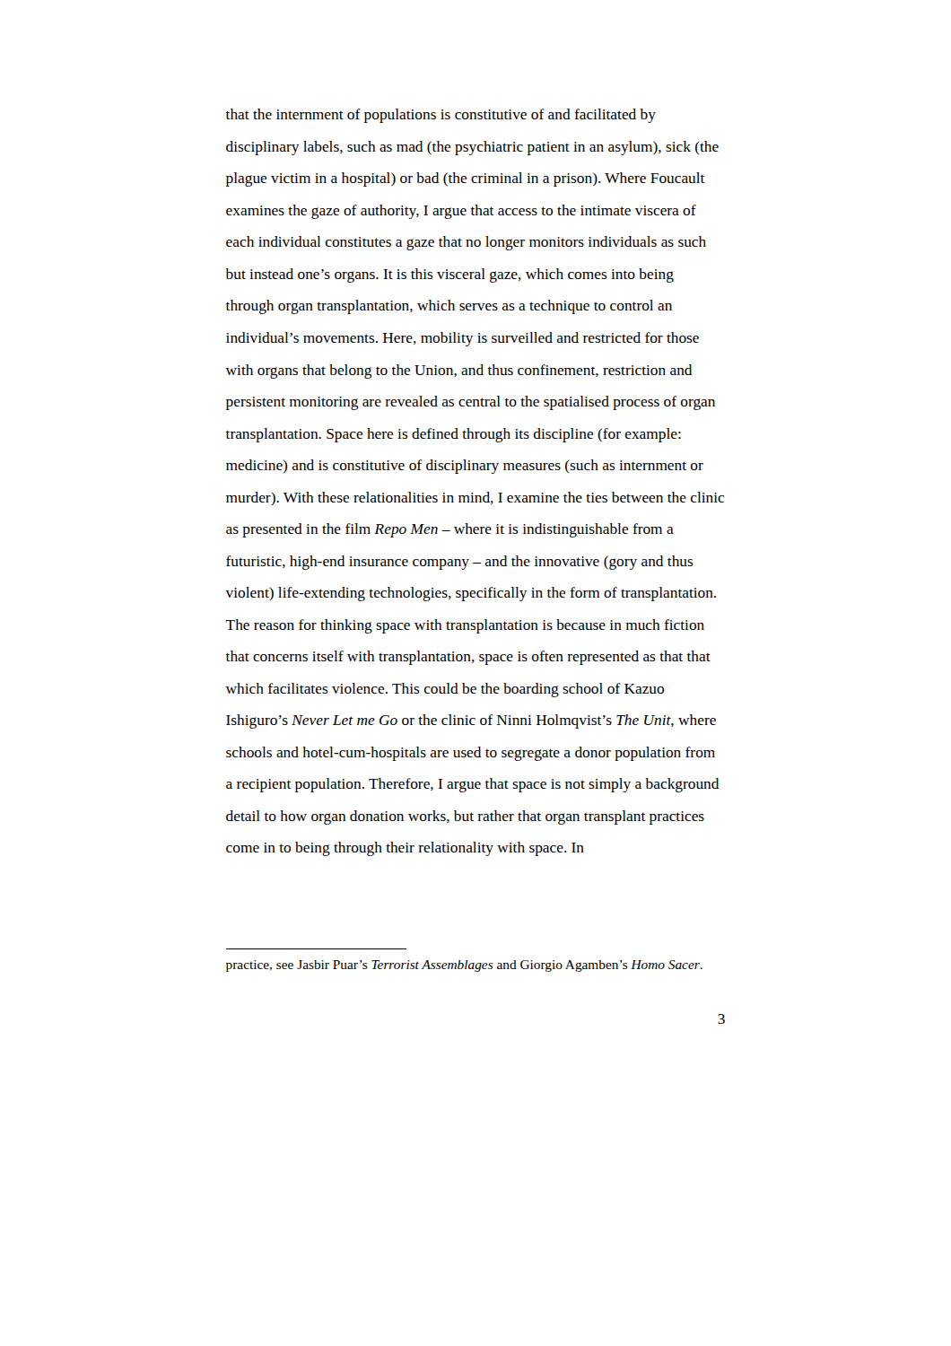that the internment of populations is constitutive of and facilitated by disciplinary labels, such as mad (the psychiatric patient in an asylum), sick (the plague victim in a hospital) or bad (the criminal in a prison). Where Foucault examines the gaze of authority, I argue that access to the intimate viscera of each individual constitutes a gaze that no longer monitors individuals as such but instead one’s organs. It is this visceral gaze, which comes into being through organ transplantation, which serves as a technique to control an individual’s movements. Here, mobility is surveilled and restricted for those with organs that belong to the Union, and thus confinement, restriction and persistent monitoring are revealed as central to the spatialised process of organ transplantation. Space here is defined through its discipline (for example: medicine) and is constitutive of disciplinary measures (such as internment or murder). With these relationalities in mind, I examine the ties between the clinic as presented in the film Repo Men – where it is indistinguishable from a futuristic, high-end insurance company – and the innovative (gory and thus violent) life-extending technologies, specifically in the form of transplantation. The reason for thinking space with transplantation is because in much fiction that concerns itself with transplantation, space is often represented as that that which facilitates violence. This could be the boarding school of Kazuo Ishiguro’s Never Let me Go or the clinic of Ninni Holmqvist’s The Unit, where schools and hotel-cum-hospitals are used to segregate a donor population from a recipient population. Therefore, I argue that space is not simply a background detail to how organ donation works, but rather that organ transplant practices come in to being through their relationality with space. In
practice, see Jasbir Puar’s Terrorist Assemblages and Giorgio Agamben’s Homo Sacer.
3